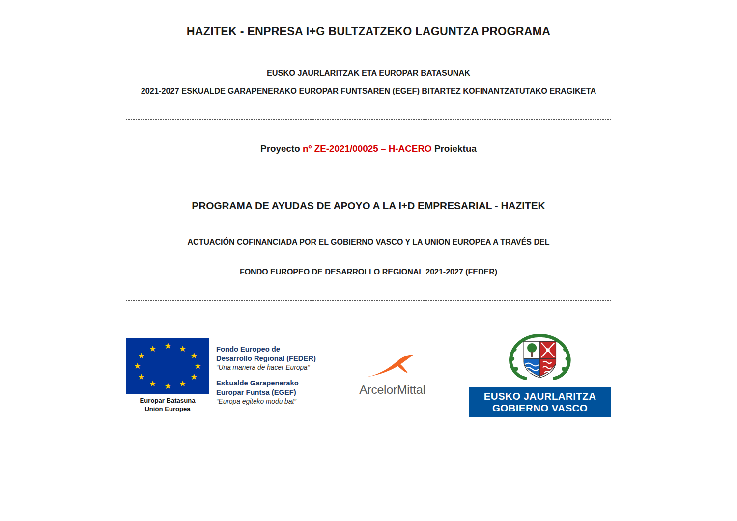HAZITEK - ENPRESA I+G BULTZATZEKO LAGUNTZA PROGRAMA
EUSKO JAURLARITZAK ETA EUROPAR BATASUNAK
2021-2027 ESKUALDE GARAPENERAKO EUROPAR FUNTSAREN (EGEF) BITARTEZ KOFINANTZATUTAKO ERAGIKETA
Proyecto nº ZE-2021/00025 – H-ACERO Proiektua
PROGRAMA DE AYUDAS DE APOYO A LA I+D EMPRESARIAL - HAZITEK
ACTUACIÓN COFINANCIADA POR EL GOBIERNO VASCO Y LA UNION EUROPEA A TRAVÉS DEL
FONDO EUROPEO DE DESARROLLO REGIONAL 2021-2027 (FEDER)
★ ★ ★ ★ ★ ★ ★ ★ ★ ★ ★ ★
Europar Batasuna
Unión Europea
Fondo Europeo de
Desarrollo Regional (FEDER)
“Una manera de hacer Europa”
Eskualde Garapenerako
Europar Funtsa (EGEF)
“Europa egiteko modu bat”
ArcelorMittal
EUSKO JAURLARITZA
GOBIERNO VASCO